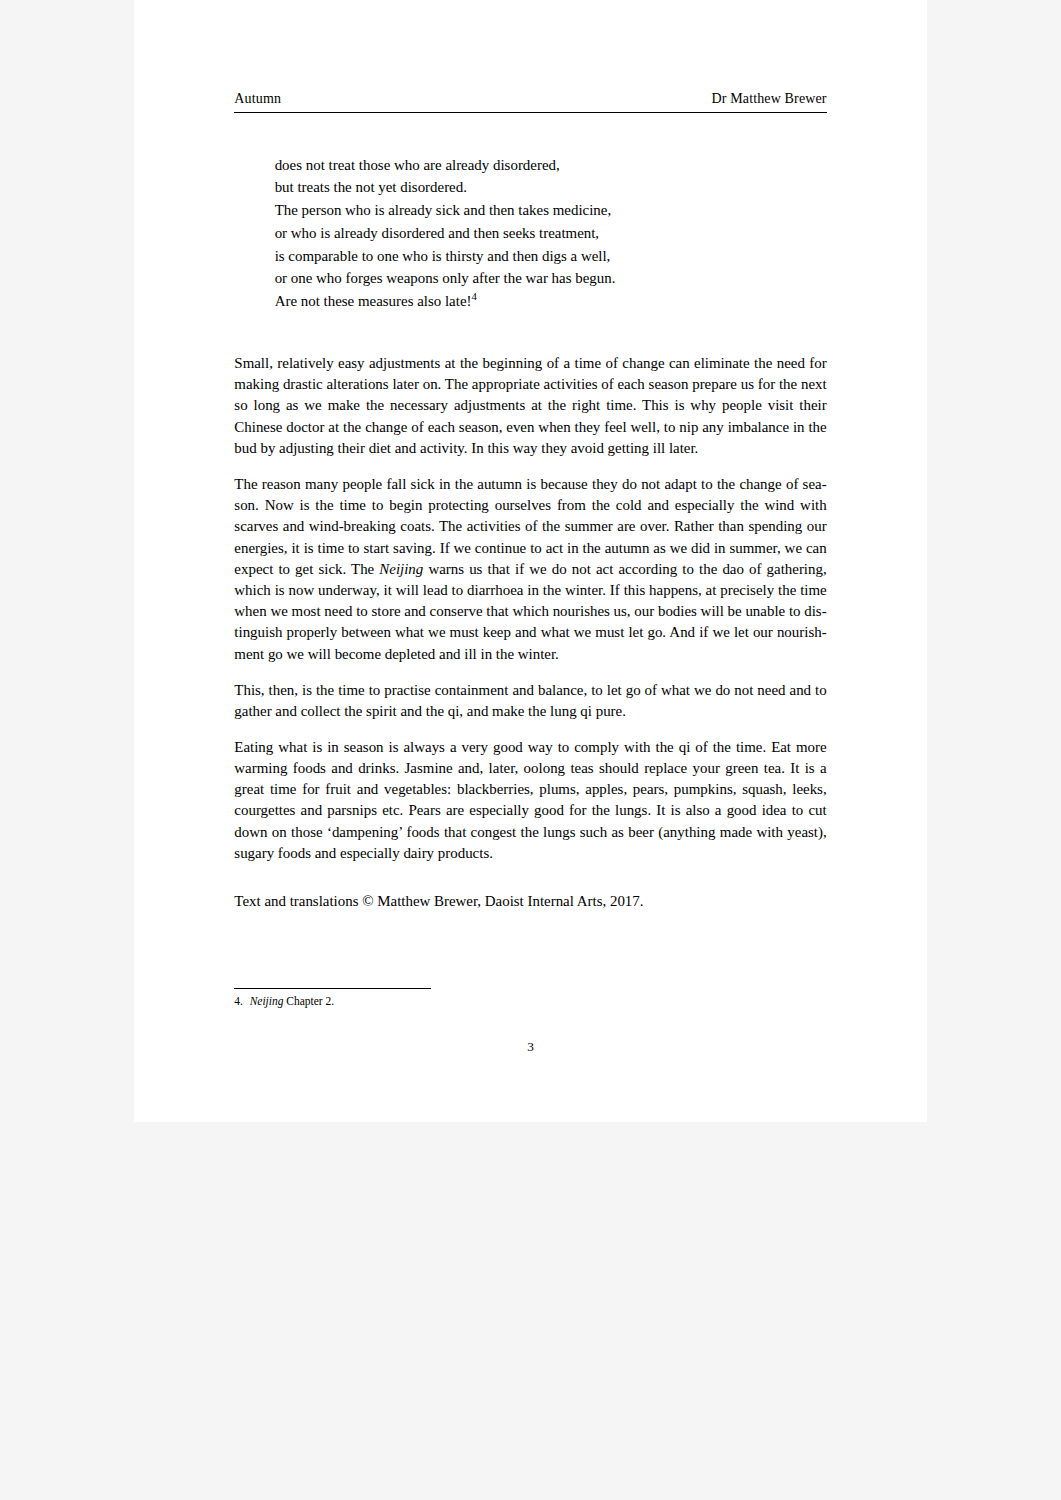Autumn Dr Matthew Brewer
does not treat those who are already disordered,
but treats the not yet disordered.
The person who is already sick and then takes medicine,
or who is already disordered and then seeks treatment,
is comparable to one who is thirsty and then digs a well,
or one who forges weapons only after the war has begun.
Are not these measures also late!4
Small, relatively easy adjustments at the beginning of a time of change can eliminate the need for making drastic alterations later on. The appropriate activities of each season prepare us for the next so long as we make the necessary adjustments at the right time. This is why people visit their Chinese doctor at the change of each season, even when they feel well, to nip any imbalance in the bud by adjusting their diet and activity. In this way they avoid getting ill later.
The reason many people fall sick in the autumn is because they do not adapt to the change of season. Now is the time to begin protecting ourselves from the cold and especially the wind with scarves and wind-breaking coats. The activities of the summer are over. Rather than spending our energies, it is time to start saving. If we continue to act in the autumn as we did in summer, we can expect to get sick. The Neijing warns us that if we do not act according to the dao of gathering, which is now underway, it will lead to diarrhoea in the winter. If this happens, at precisely the time when we most need to store and conserve that which nourishes us, our bodies will be unable to distinguish properly between what we must keep and what we must let go. And if we let our nourishment go we will become depleted and ill in the winter.
This, then, is the time to practise containment and balance, to let go of what we do not need and to gather and collect the spirit and the qi, and make the lung qi pure.
Eating what is in season is always a very good way to comply with the qi of the time. Eat more warming foods and drinks. Jasmine and, later, oolong teas should replace your green tea. It is a great time for fruit and vegetables: blackberries, plums, apples, pears, pumpkins, squash, leeks, courgettes and parsnips etc. Pears are especially good for the lungs. It is also a good idea to cut down on those ‘dampening’ foods that congest the lungs such as beer (anything made with yeast), sugary foods and especially dairy products.
Text and translations © Matthew Brewer, Daoist Internal Arts, 2017.
4. Neijing Chapter 2.
3